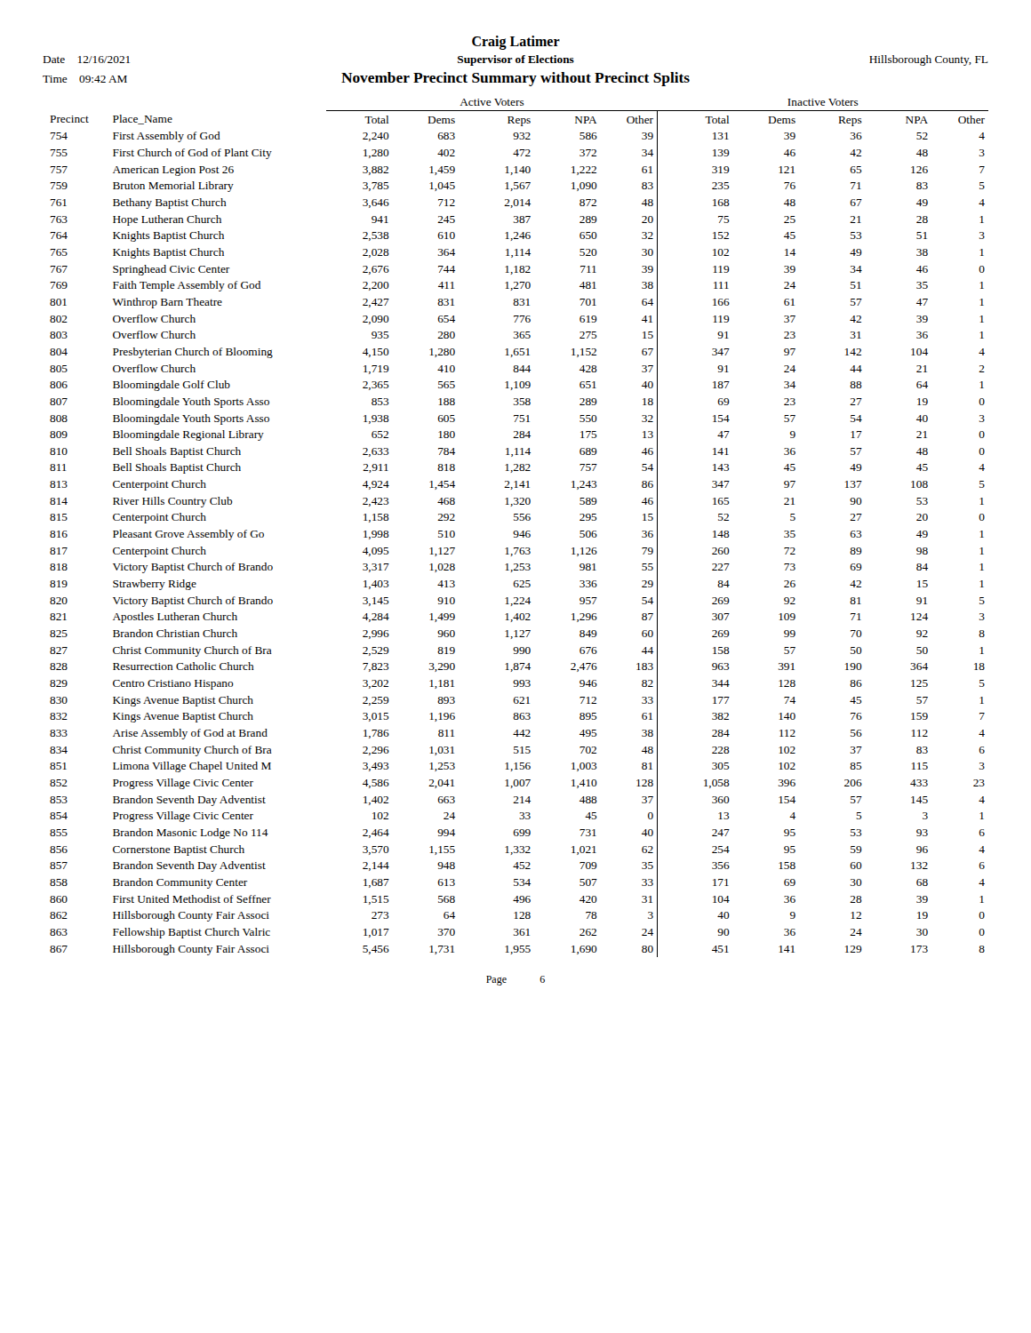Craig Latimer
Date 12/16/2021
Supervisor of Elections
Hillsborough County, FL
Time 09:42 AM
November Precinct Summary without Precinct Splits
| | | Active Voters | Inactive Voters |
| --- | --- | --- | --- |
| Precinct | Place_Name | Total | Dems | Reps | NPA | Other | Total | Dems | Reps | NPA | Other |
| 754 | First Assembly of God | 2,240 | 683 | 932 | 586 | 39 | 131 | 39 | 36 | 52 | 4 |
| 755 | First Church of God of Plant City | 1,280 | 402 | 472 | 372 | 34 | 139 | 46 | 42 | 48 | 3 |
| 757 | American Legion Post 26 | 3,882 | 1,459 | 1,140 | 1,222 | 61 | 319 | 121 | 65 | 126 | 7 |
| 759 | Bruton Memorial Library | 3,785 | 1,045 | 1,567 | 1,090 | 83 | 235 | 76 | 71 | 83 | 5 |
| 761 | Bethany Baptist Church | 3,646 | 712 | 2,014 | 872 | 48 | 168 | 48 | 67 | 49 | 4 |
| 763 | Hope Lutheran Church | 941 | 245 | 387 | 289 | 20 | 75 | 25 | 21 | 28 | 1 |
| 764 | Knights Baptist Church | 2,538 | 610 | 1,246 | 650 | 32 | 152 | 45 | 53 | 51 | 3 |
| 765 | Knights Baptist Church | 2,028 | 364 | 1,114 | 520 | 30 | 102 | 14 | 49 | 38 | 1 |
| 767 | Springhead Civic Center | 2,676 | 744 | 1,182 | 711 | 39 | 119 | 39 | 34 | 46 | 0 |
| 769 | Faith Temple Assembly of God | 2,200 | 411 | 1,270 | 481 | 38 | 111 | 24 | 51 | 35 | 1 |
| 801 | Winthrop Barn Theatre | 2,427 | 831 | 831 | 701 | 64 | 166 | 61 | 57 | 47 | 1 |
| 802 | Overflow Church | 2,090 | 654 | 776 | 619 | 41 | 119 | 37 | 42 | 39 | 1 |
| 803 | Overflow Church | 935 | 280 | 365 | 275 | 15 | 91 | 23 | 31 | 36 | 1 |
| 804 | Presbyterian Church of Blooming | 4,150 | 1,280 | 1,651 | 1,152 | 67 | 347 | 97 | 142 | 104 | 4 |
| 805 | Overflow Church | 1,719 | 410 | 844 | 428 | 37 | 91 | 24 | 44 | 21 | 2 |
| 806 | Bloomingdale Golf Club | 2,365 | 565 | 1,109 | 651 | 40 | 187 | 34 | 88 | 64 | 1 |
| 807 | Bloomingdale Youth Sports Asso | 853 | 188 | 358 | 289 | 18 | 69 | 23 | 27 | 19 | 0 |
| 808 | Bloomingdale Youth Sports Asso | 1,938 | 605 | 751 | 550 | 32 | 154 | 57 | 54 | 40 | 3 |
| 809 | Bloomingdale Regional Library | 652 | 180 | 284 | 175 | 13 | 47 | 9 | 17 | 21 | 0 |
| 810 | Bell Shoals Baptist Church | 2,633 | 784 | 1,114 | 689 | 46 | 141 | 36 | 57 | 48 | 0 |
| 811 | Bell Shoals Baptist Church | 2,911 | 818 | 1,282 | 757 | 54 | 143 | 45 | 49 | 45 | 4 |
| 813 | Centerpoint Church | 4,924 | 1,454 | 2,141 | 1,243 | 86 | 347 | 97 | 137 | 108 | 5 |
| 814 | River Hills Country Club | 2,423 | 468 | 1,320 | 589 | 46 | 165 | 21 | 90 | 53 | 1 |
| 815 | Centerpoint Church | 1,158 | 292 | 556 | 295 | 15 | 52 | 5 | 27 | 20 | 0 |
| 816 | Pleasant Grove Assembly of Go | 1,998 | 510 | 946 | 506 | 36 | 148 | 35 | 63 | 49 | 1 |
| 817 | Centerpoint Church | 4,095 | 1,127 | 1,763 | 1,126 | 79 | 260 | 72 | 89 | 98 | 1 |
| 818 | Victory Baptist Church of Brando | 3,317 | 1,028 | 1,253 | 981 | 55 | 227 | 73 | 69 | 84 | 1 |
| 819 | Strawberry Ridge | 1,403 | 413 | 625 | 336 | 29 | 84 | 26 | 42 | 15 | 1 |
| 820 | Victory Baptist Church of Brando | 3,145 | 910 | 1,224 | 957 | 54 | 269 | 92 | 81 | 91 | 5 |
| 821 | Apostles Lutheran Church | 4,284 | 1,499 | 1,402 | 1,296 | 87 | 307 | 109 | 71 | 124 | 3 |
| 825 | Brandon Christian Church | 2,996 | 960 | 1,127 | 849 | 60 | 269 | 99 | 70 | 92 | 8 |
| 827 | Christ Community Church of Bra | 2,529 | 819 | 990 | 676 | 44 | 158 | 57 | 50 | 50 | 1 |
| 828 | Resurrection Catholic Church | 7,823 | 3,290 | 1,874 | 2,476 | 183 | 963 | 391 | 190 | 364 | 18 |
| 829 | Centro Cristiano Hispano | 3,202 | 1,181 | 993 | 946 | 82 | 344 | 128 | 86 | 125 | 5 |
| 830 | Kings Avenue Baptist Church | 2,259 | 893 | 621 | 712 | 33 | 177 | 74 | 45 | 57 | 1 |
| 832 | Kings Avenue Baptist Church | 3,015 | 1,196 | 863 | 895 | 61 | 382 | 140 | 76 | 159 | 7 |
| 833 | Arise Assembly of God at Brand | 1,786 | 811 | 442 | 495 | 38 | 284 | 112 | 56 | 112 | 4 |
| 834 | Christ Community Church of Bra | 2,296 | 1,031 | 515 | 702 | 48 | 228 | 102 | 37 | 83 | 6 |
| 851 | Limona Village Chapel United M | 3,493 | 1,253 | 1,156 | 1,003 | 81 | 305 | 102 | 85 | 115 | 3 |
| 852 | Progress Village Civic Center | 4,586 | 2,041 | 1,007 | 1,410 | 128 | 1,058 | 396 | 206 | 433 | 23 |
| 853 | Brandon Seventh Day Adventist | 1,402 | 663 | 214 | 488 | 37 | 360 | 154 | 57 | 145 | 4 |
| 854 | Progress Village Civic Center | 102 | 24 | 33 | 45 | 0 | 13 | 4 | 5 | 3 | 1 |
| 855 | Brandon Masonic Lodge No 114 | 2,464 | 994 | 699 | 731 | 40 | 247 | 95 | 53 | 93 | 6 |
| 856 | Cornerstone Baptist Church | 3,570 | 1,155 | 1,332 | 1,021 | 62 | 254 | 95 | 59 | 96 | 4 |
| 857 | Brandon Seventh Day Adventist | 2,144 | 948 | 452 | 709 | 35 | 356 | 158 | 60 | 132 | 6 |
| 858 | Brandon Community Center | 1,687 | 613 | 534 | 507 | 33 | 171 | 69 | 30 | 68 | 4 |
| 860 | First United Methodist of Seffner | 1,515 | 568 | 496 | 420 | 31 | 104 | 36 | 28 | 39 | 1 |
| 862 | Hillsborough County Fair Associ | 273 | 64 | 128 | 78 | 3 | 40 | 9 | 12 | 19 | 0 |
| 863 | Fellowship Baptist Church Valric | 1,017 | 370 | 361 | 262 | 24 | 90 | 36 | 24 | 30 | 0 |
| 867 | Hillsborough County Fair Associ | 5,456 | 1,731 | 1,955 | 1,690 | 80 | 451 | 141 | 129 | 173 | 8 |
Page6